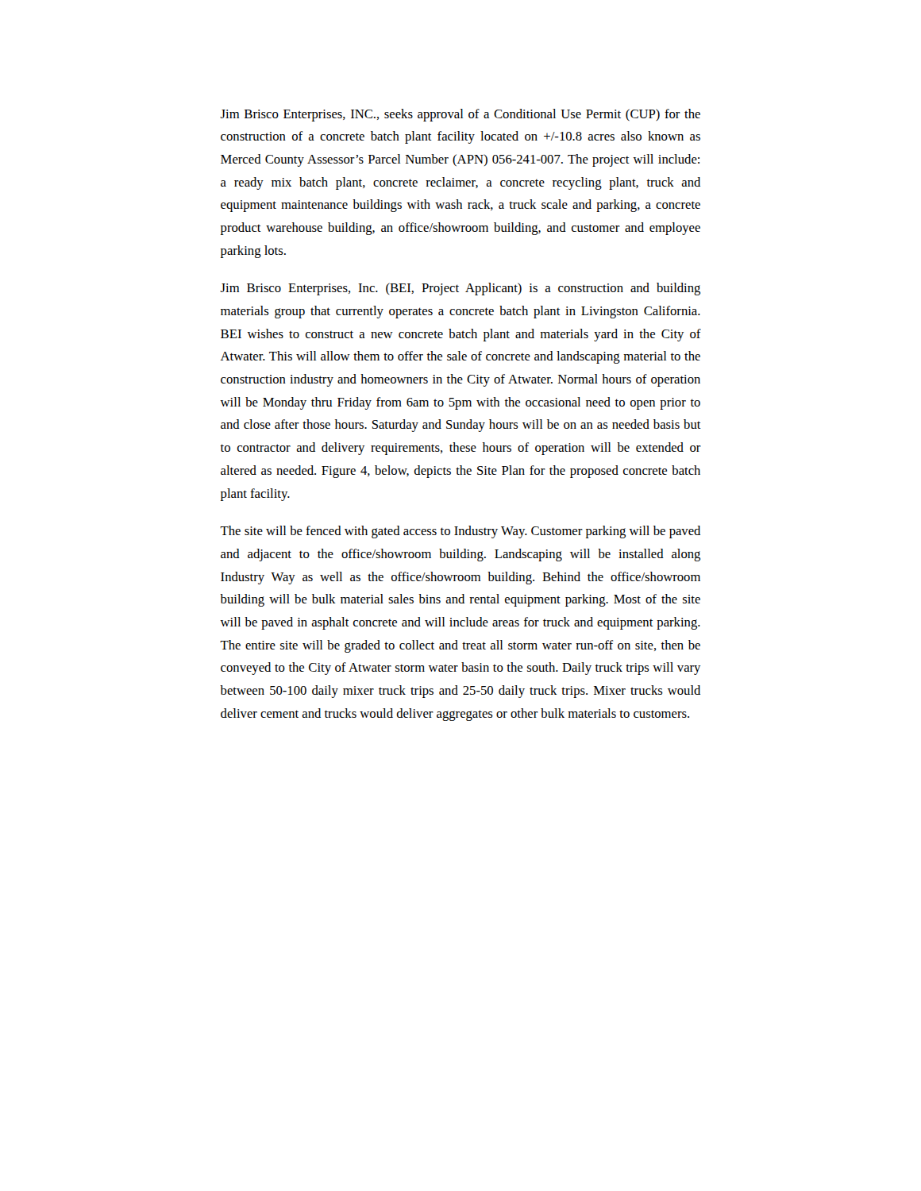Jim Brisco Enterprises, INC., seeks approval of a Conditional Use Permit (CUP) for the construction of a concrete batch plant facility located on +/-10.8 acres also known as Merced County Assessor’s Parcel Number (APN) 056-241-007. The project will include: a ready mix batch plant, concrete reclaimer, a concrete recycling plant, truck and equipment maintenance buildings with wash rack, a truck scale and parking, a concrete product warehouse building, an office/showroom building, and customer and employee parking lots.
Jim Brisco Enterprises, Inc. (BEI, Project Applicant) is a construction and building materials group that currently operates a concrete batch plant in Livingston California. BEI wishes to construct a new concrete batch plant and materials yard in the City of Atwater. This will allow them to offer the sale of concrete and landscaping material to the construction industry and homeowners in the City of Atwater. Normal hours of operation will be Monday thru Friday from 6am to 5pm with the occasional need to open prior to and close after those hours. Saturday and Sunday hours will be on an as needed basis but to contractor and delivery requirements, these hours of operation will be extended or altered as needed. Figure 4, below, depicts the Site Plan for the proposed concrete batch plant facility.
The site will be fenced with gated access to Industry Way. Customer parking will be paved and adjacent to the office/showroom building. Landscaping will be installed along Industry Way as well as the office/showroom building. Behind the office/showroom building will be bulk material sales bins and rental equipment parking. Most of the site will be paved in asphalt concrete and will include areas for truck and equipment parking. The entire site will be graded to collect and treat all storm water run-off on site, then be conveyed to the City of Atwater storm water basin to the south. Daily truck trips will vary between 50-100 daily mixer truck trips and 25-50 daily truck trips. Mixer trucks would deliver cement and trucks would deliver aggregates or other bulk materials to customers.